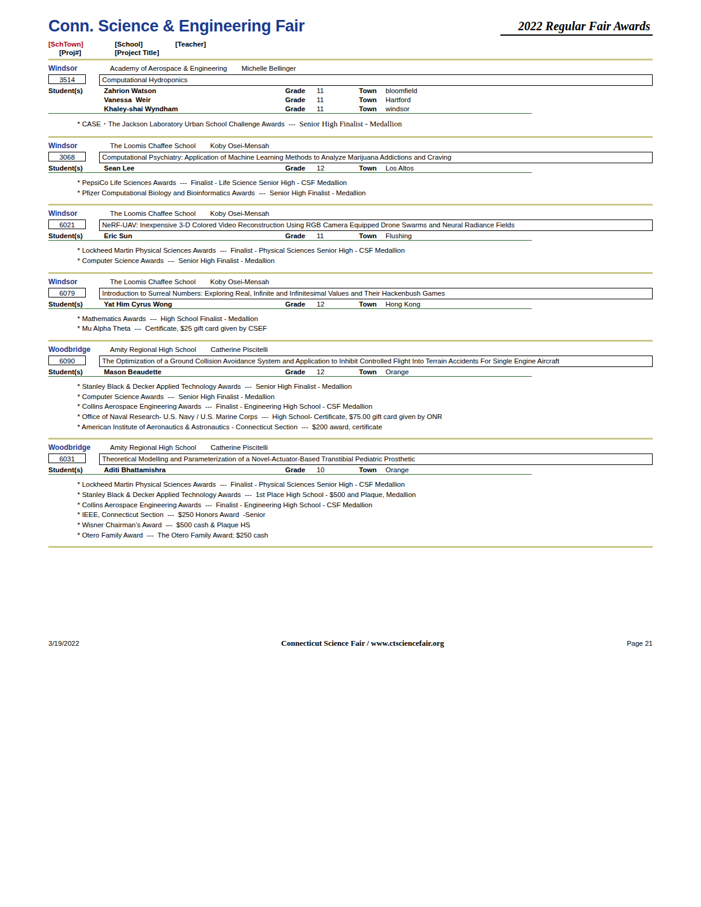Conn. Science & Engineering Fair
2022 Regular Fair Awards
[SchTown][School][Teacher] [Proj#][Project Title]
Windsor Academy of Aerospace & Engineering Michelle Bellinger
3514
Computational Hydroponics
Student(s) Zahrion Watson Grade 11 Town bloomfield
Vanessa Weir Grade 11 Town Hartford
Khaley-shai Wyndham Grade 11 Town windsor
* CASE・The Jackson Laboratory Urban School Challenge Awards --- Senior High Finalist - Medallion
Windsor The Loomis Chaffee School Koby Osei-Mensah
3068
Computational Psychiatry: Application of Machine Learning Methods to Analyze Marijuana Addictions and Craving
Student(s) Sean Lee Grade 12 Town Los Altos
* PepsiCo Life Sciences Awards --- Finalist - Life Science Senior High - CSF Medallion
* Pfizer Computational Biology and Bioinformatics Awards --- Senior High Finalist - Medallion
Windsor The Loomis Chaffee School Koby Osei-Mensah
6021
NeRF-UAV: Inexpensive 3-D Colored Video Reconstruction Using RGB Camera Equipped Drone Swarms and Neural Radiance Fields
Student(s) Eric Sun Grade 11 Town Flushing
* Lockheed Martin Physical Sciences Awards --- Finalist - Physical Sciences Senior High - CSF Medallion
* Computer Science Awards --- Senior High Finalist - Medallion
Windsor The Loomis Chaffee School Koby Osei-Mensah
6079
Introduction to Surreal Numbers: Exploring Real, Infinite and Infinitesimal Values and Their Hackenbush Games
Student(s) Yat Him Cyrus Wong Grade 12 Town Hong Kong
* Mathematics Awards --- High School Finalist - Medallion
* Mu Alpha Theta --- Certificate, $25 gift card given by CSEF
Woodbridge Amity Regional High School Catherine Piscitelli
6090
The Optimization of a Ground Collision Avoidance System and Application to Inhibit Controlled Flight Into Terrain Accidents For Single Engine Aircraft
Student(s) Mason Beaudette Grade 12 Town Orange
* Stanley Black & Decker Applied Technology Awards --- Senior High Finalist - Medallion
* Computer Science Awards --- Senior High Finalist - Medallion
* Collins Aerospace Engineering Awards --- Finalist - Engineering High School - CSF Medallion
* Office of Naval Research- U.S. Navy / U.S. Marine Corps --- High School- Certificate, $75.00 gift card given by ONR
* American Institute of Aeronautics & Astronautics - Connecticut Section --- $200 award, certificate
Woodbridge Amity Regional High School Catherine Piscitelli
6031
Theoretical Modelling and Parameterization of a Novel-Actuator-Based Transtibial Pediatric Prosthetic
Student(s) Aditi Bhattamishra Grade 10 Town Orange
* Lockheed Martin Physical Sciences Awards --- Finalist - Physical Sciences Senior High - CSF Medallion
* Stanley Black & Decker Applied Technology Awards --- 1st Place High School - $500 and Plaque, Medallion
* Collins Aerospace Engineering Awards --- Finalist - Engineering High School - CSF Medallion
* IEEE, Connecticut Section --- $250 Honors Award -Senior
* Wisner Chairman’s Award --- $500 cash & Plaque HS
* Otero Family Award --- The Otero Family Award; $250 cash
3/19/2022
Connecticut Science Fair / www.ctsciencefair.org
Page 21